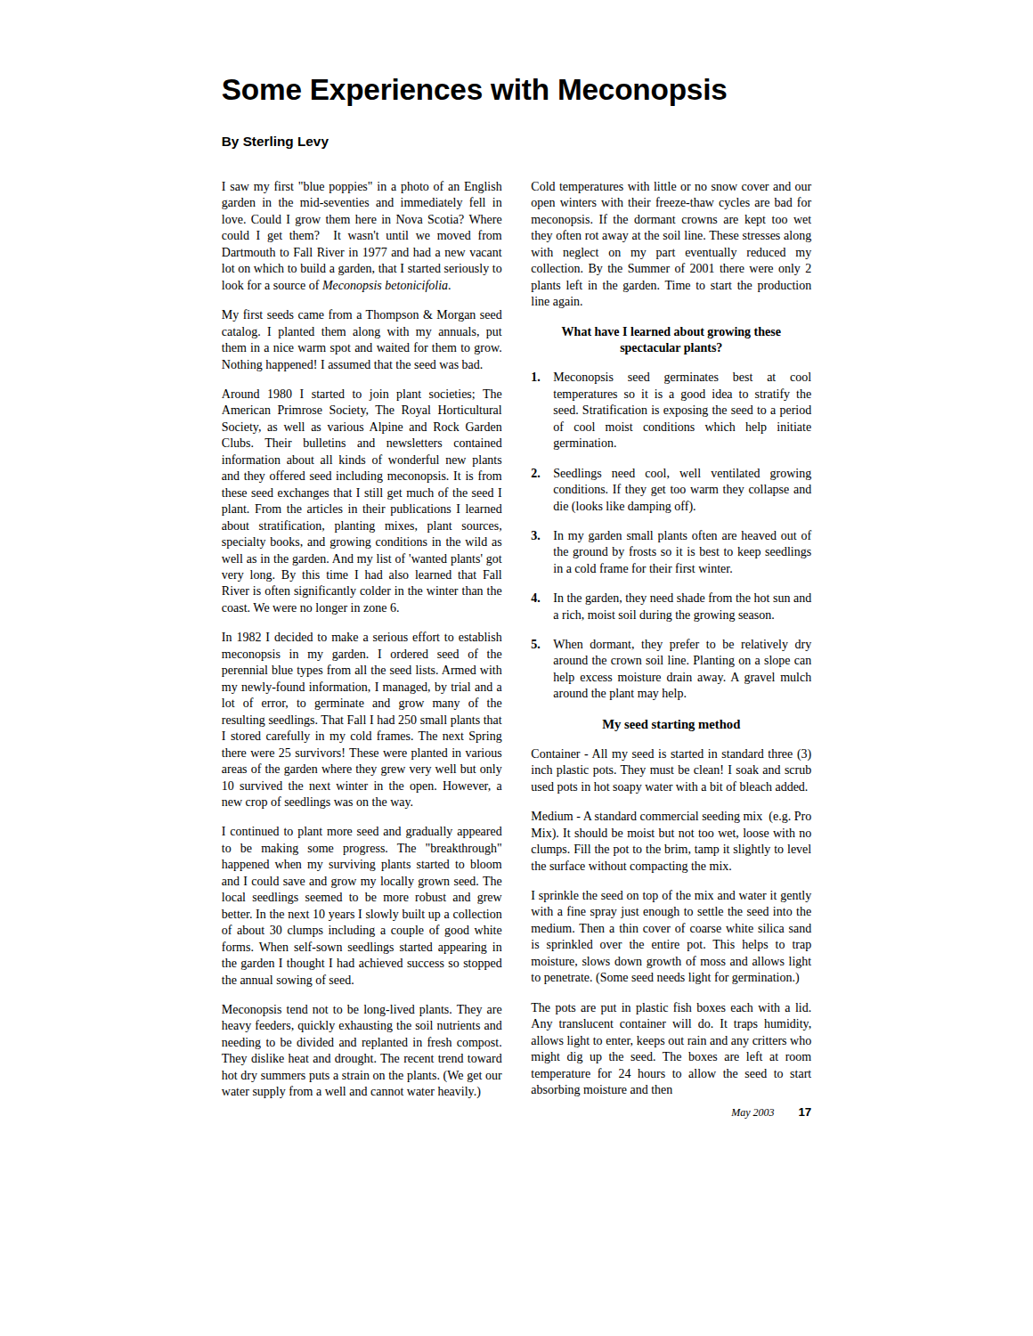Some Experiences with Meconopsis
By Sterling Levy
I saw my first "blue poppies" in a photo of an English garden in the mid-seventies and immediately fell in love. Could I grow them here in Nova Scotia? Where could I get them? It wasn't until we moved from Dartmouth to Fall River in 1977 and had a new vacant lot on which to build a garden, that I started seriously to look for a source of Meconopsis betonicifolia.
My first seeds came from a Thompson & Morgan seed catalog. I planted them along with my annuals, put them in a nice warm spot and waited for them to grow. Nothing happened! I assumed that the seed was bad.
Around 1980 I started to join plant societies; The American Primrose Society, The Royal Horticultural Society, as well as various Alpine and Rock Garden Clubs. Their bulletins and newsletters contained information about all kinds of wonderful new plants and they offered seed including meconopsis. It is from these seed exchanges that I still get much of the seed I plant. From the articles in their publications I learned about stratification, planting mixes, plant sources, specialty books, and growing conditions in the wild as well as in the garden. And my list of 'wanted plants' got very long. By this time I had also learned that Fall River is often significantly colder in the winter than the coast. We were no longer in zone 6.
In 1982 I decided to make a serious effort to establish meconopsis in my garden. I ordered seed of the perennial blue types from all the seed lists. Armed with my newly-found information, I managed, by trial and a lot of error, to germinate and grow many of the resulting seedlings. That Fall I had 250 small plants that I stored carefully in my cold frames. The next Spring there were 25 survivors! These were planted in various areas of the garden where they grew very well but only 10 survived the next winter in the open. However, a new crop of seedlings was on the way.
I continued to plant more seed and gradually appeared to be making some progress. The "breakthrough" happened when my surviving plants started to bloom and I could save and grow my locally grown seed. The local seedlings seemed to be more robust and grew better. In the next 10 years I slowly built up a collection of about 30 clumps including a couple of good white forms. When self-sown seedlings started appearing in the garden I thought I had achieved success so stopped the annual sowing of seed.
Meconopsis tend not to be long-lived plants. They are heavy feeders, quickly exhausting the soil nutrients and needing to be divided and replanted in fresh compost. They dislike heat and drought. The recent trend toward hot dry summers puts a strain on the plants. (We get our water supply from a well and cannot water heavily.)
Cold temperatures with little or no snow cover and our open winters with their freeze-thaw cycles are bad for meconopsis. If the dormant crowns are kept too wet they often rot away at the soil line. These stresses along with neglect on my part eventually reduced my collection. By the Summer of 2001 there were only 2 plants left in the garden. Time to start the production line again.
What have I learned about growing these spectacular plants?
Meconopsis seed germinates best at cool temperatures so it is a good idea to stratify the seed. Stratification is exposing the seed to a period of cool moist conditions which help initiate germination.
Seedlings need cool, well ventilated growing conditions. If they get too warm they collapse and die (looks like damping off).
In my garden small plants often are heaved out of the ground by frosts so it is best to keep seedlings in a cold frame for their first winter.
In the garden, they need shade from the hot sun and a rich, moist soil during the growing season.
When dormant, they prefer to be relatively dry around the crown soil line. Planting on a slope can help excess moisture drain away. A gravel mulch around the plant may help.
My seed starting method
Container - All my seed is started in standard three (3) inch plastic pots. They must be clean! I soak and scrub used pots in hot soapy water with a bit of bleach added.
Medium - A standard commercial seeding mix (e.g. Pro Mix). It should be moist but not too wet, loose with no clumps. Fill the pot to the brim, tamp it slightly to level the surface without compacting the mix.
I sprinkle the seed on top of the mix and water it gently with a fine spray just enough to settle the seed into the medium. Then a thin cover of coarse white silica sand is sprinkled over the entire pot. This helps to trap moisture, slows down growth of moss and allows light to penetrate. (Some seed needs light for germination.)
The pots are put in plastic fish boxes each with a lid. Any translucent container will do. It traps humidity, allows light to enter, keeps out rain and any critters who might dig up the seed. The boxes are left at room temperature for 24 hours to allow the seed to start absorbing moisture and then
May 200317